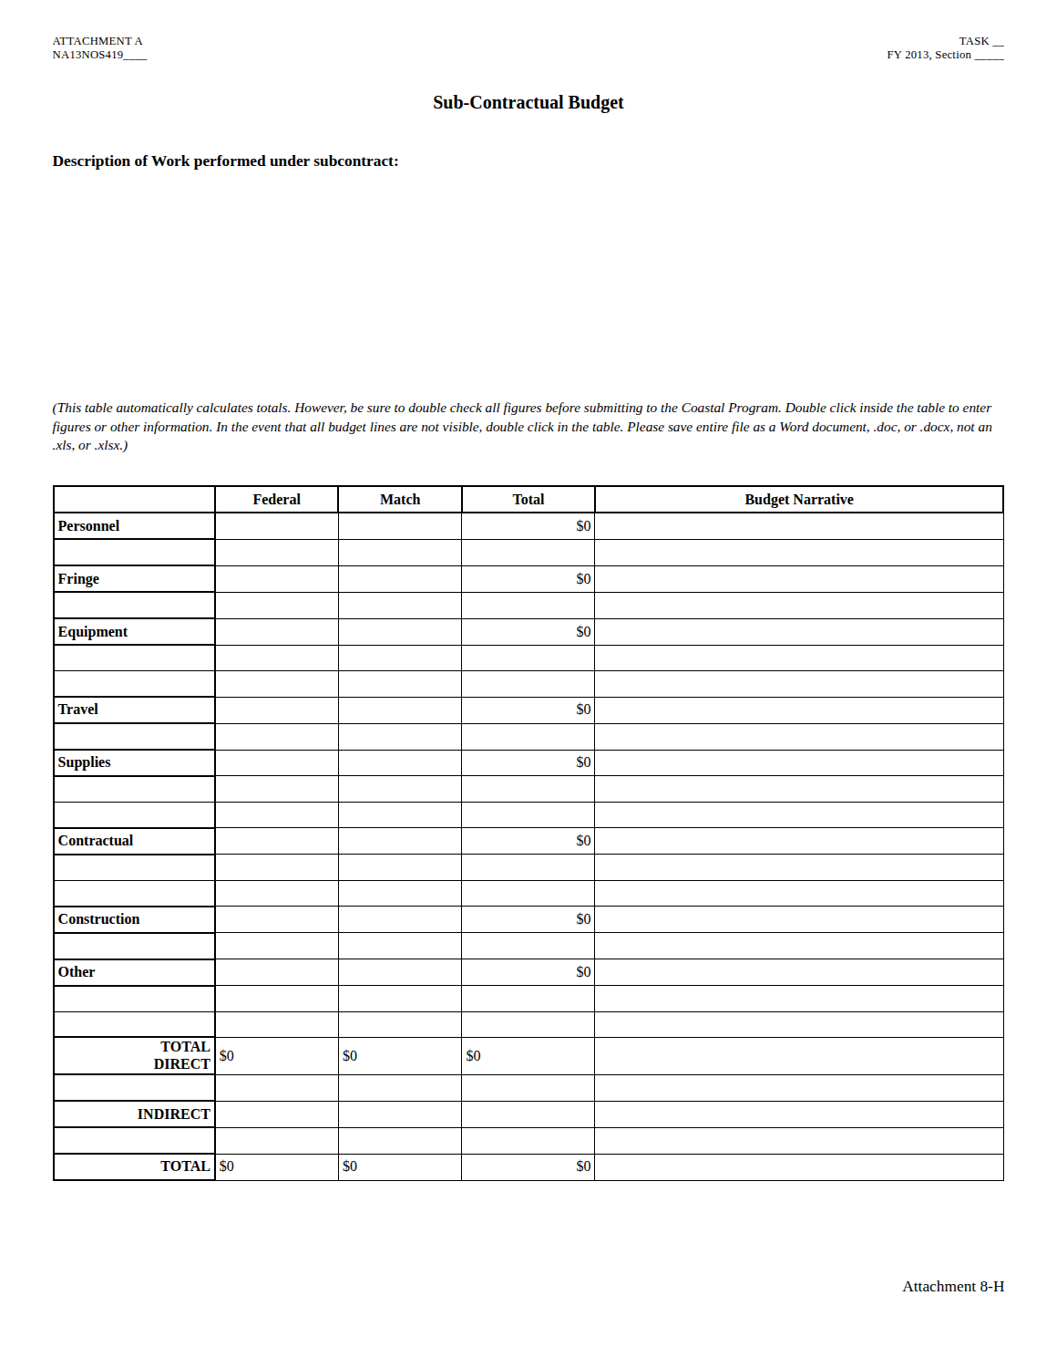ATTACHMENT A
NA13NOS419____
TASK __
FY 2013, Section _____
Sub-Contractual Budget
Description of Work performed under subcontract:
(This table automatically calculates totals. However, be sure to double check all figures before submitting to the Coastal Program. Double click inside the table to enter figures or other information. In the event that all budget lines are not visible, double click in the table. Please save entire file as a Word document, .doc, or .docx, not an .xls, or .xlsx.)
| | Federal | Match | Total | Budget Narrative |
| --- | --- | --- | --- | --- |
| Personnel | | | $0 | |
| Fringe | | | $0 | |
| Equipment | | | $0 | |
| Travel | | | $0 | |
| Supplies | | | $0 | |
| Contractual | | | $0 | |
| Construction | | | $0 | |
| Other | | | $0 | |
| TOTAL DIRECT | $0 | $0 | $0 | |
| INDIRECT | | | | |
| TOTAL | $0 | $0 | $0 | |
Attachment 8-H